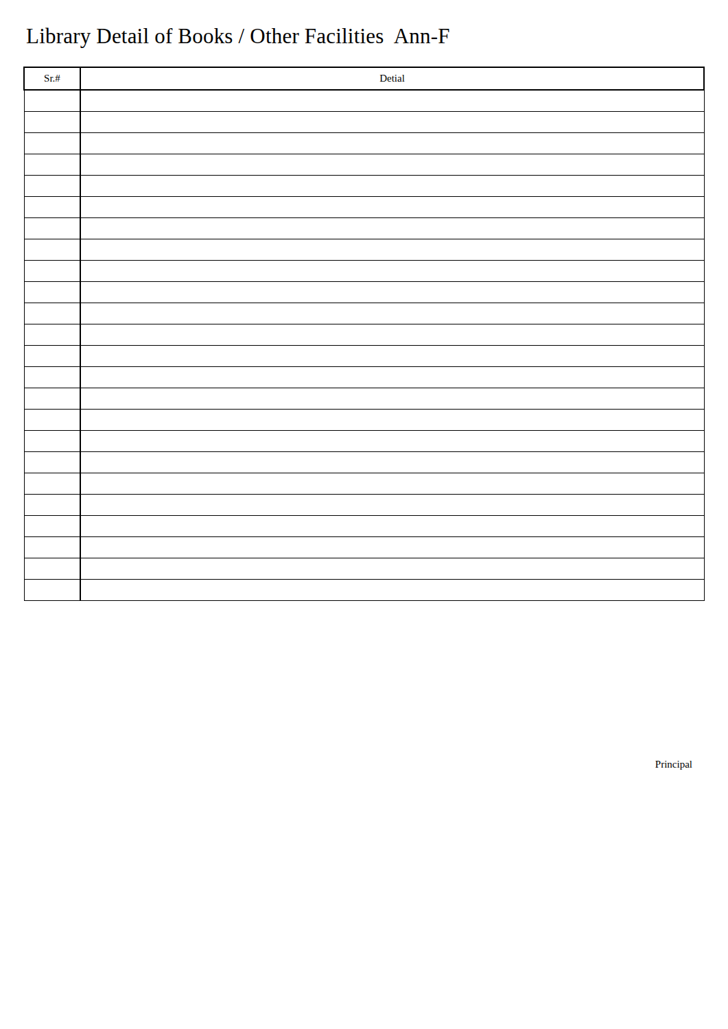Library Detail of Books / Other Facilities Ann-F
| Sr.# | Detial |
| --- | --- |
Principal